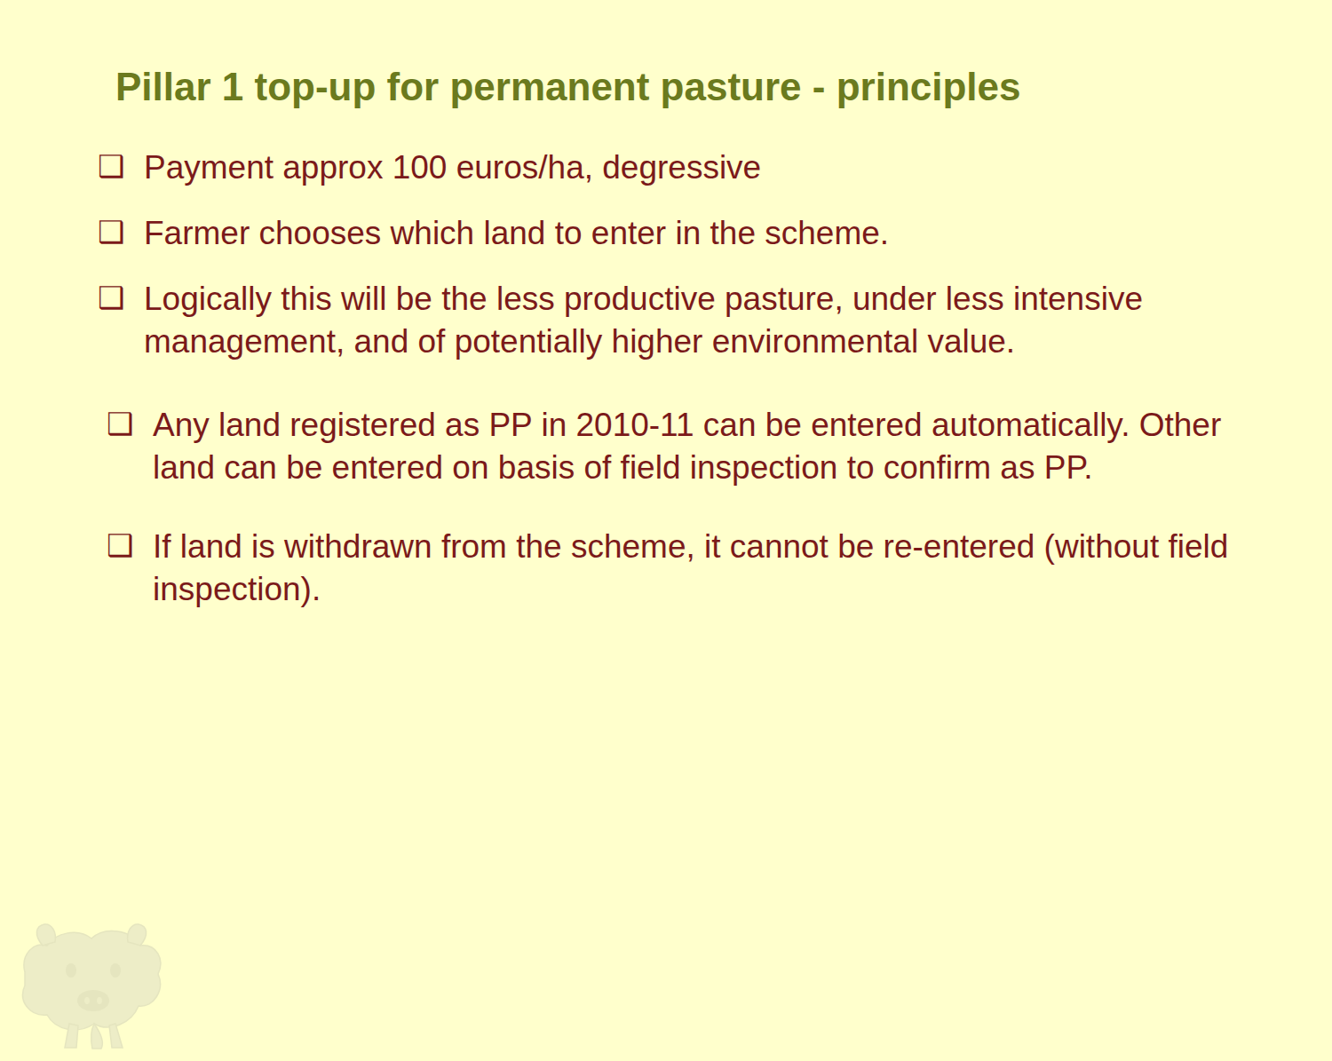Pillar 1 top-up for permanent pasture - principles
Payment approx 100 euros/ha, degressive
Farmer chooses which land to enter in the scheme.
Logically this will be the less productive pasture, under less intensive management, and of potentially higher environmental value.
Any land registered as PP in 2010-11 can be entered automatically. Other land can be entered on basis of field inspection to confirm as PP.
If land is withdrawn from the scheme, it cannot be re-entered (without field inspection).